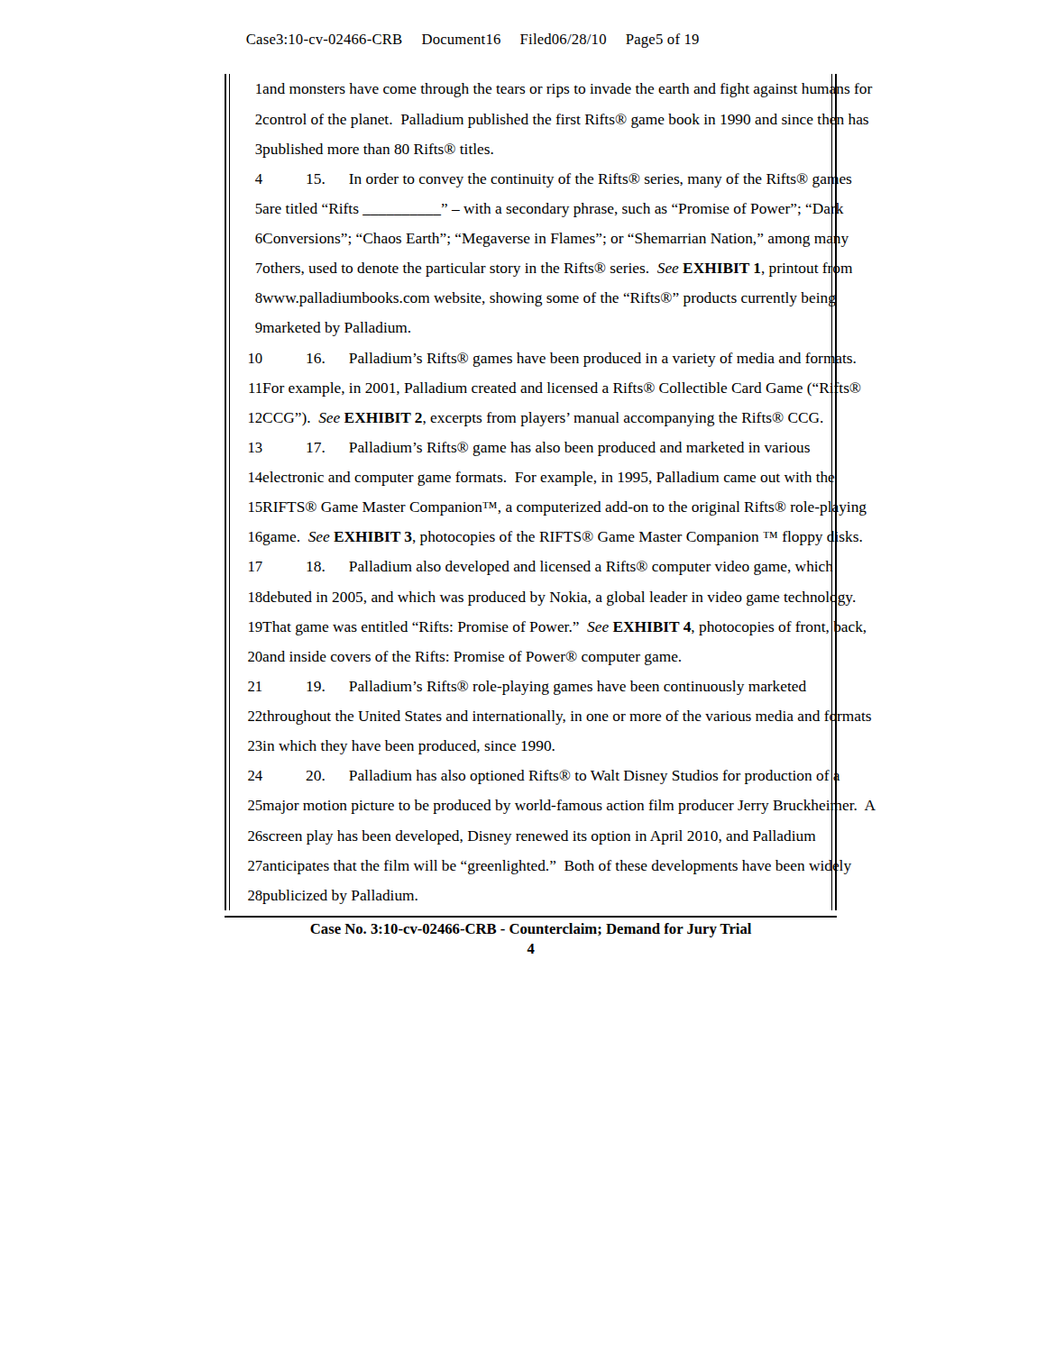Case3:10-cv-02466-CRB Document16 Filed06/28/10 Page5 of 19
| 1 | and monsters have come through the tears or rips to invade the earth and fight against humans for |
| 2 | control of the planet. Palladium published the first Rifts® game book in 1990 and since then has |
| 3 | published more than 80 Rifts® titles. |
| 4 | 15. In order to convey the continuity of the Rifts® series, many of the Rifts® games |
| 5 | are titled “Rifts __________” – with a secondary phrase, such as “Promise of Power”; “Dark |
| 6 | Conversions”; “Chaos Earth”; “Megaverse in Flames”; or “Shemarrian Nation,” among many |
| 7 | others, used to denote the particular story in the Rifts® series. See EXHIBIT 1 , printout from |
| 8 | www.palladiumbooks.com website, showing some of the “Rifts®” products currently being |
| 9 | marketed by Palladium. |
| 10 | 16. Palladium’s Rifts® games have been produced in a variety of media and formats. |
| 11 | For example, in 2001, Palladium created and licensed a Rifts® Collectible Card Game (“Rifts® |
| 12 | CCG”). See EXHIBIT 2 , excerpts from players’ manual accompanying the Rifts® CCG. |
| 13 | 17. Palladium’s Rifts® game has also been produced and marketed in various |
| 14 | electronic and computer game formats. For example, in 1995, Palladium came out with the |
| 15 | RIFTS® Game Master Companion™, a computerized add-on to the original Rifts® role-playing |
| 16 | game. See EXHIBIT 3 , photocopies of the RIFTS® Game Master Companion ™ floppy disks. |
| 17 | 18. Palladium also developed and licensed a Rifts® computer video game, which |
| 18 | debuted in 2005, and which was produced by Nokia, a global leader in video game technology. |
| 19 | That game was entitled “Rifts: Promise of Power.” See EXHIBIT 4 , photocopies of front, back, |
| 20 | and inside covers of the Rifts: Promise of Power® computer game. |
| 21 | 19. Palladium’s Rifts® role-playing games have been continuously marketed |
| 22 | throughout the United States and internationally, in one or more of the various media and formats |
| 23 | in which they have been produced, since 1990. |
| 24 | 20. Palladium has also optioned Rifts® to Walt Disney Studios for production of a |
| 25 | major motion picture to be produced by world-famous action film producer Jerry Bruckheimer. A |
| 26 | screen play has been developed, Disney renewed its option in April 2010, and Palladium |
| 27 | anticipates that the film will be “greenlighted.” Both of these developments have been widely |
| 28 | publicized by Palladium. |
Case No. 3:10-cv-02466-CRB - Counterclaim; Demand for Jury Trial
4